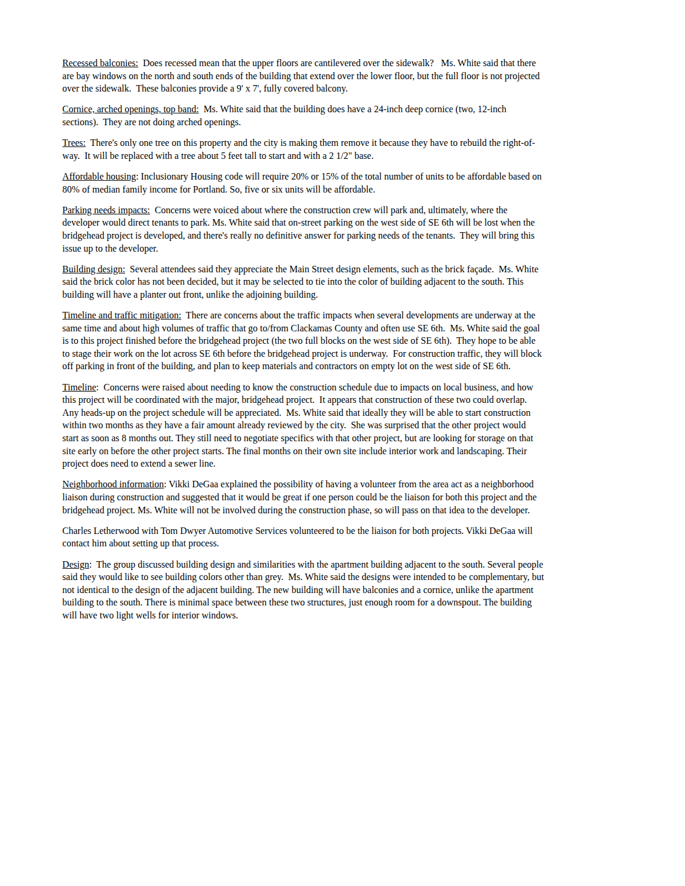Recessed balconies: Does recessed mean that the upper floors are cantilevered over the sidewalk? Ms. White said that there are bay windows on the north and south ends of the building that extend over the lower floor, but the full floor is not projected over the sidewalk. These balconies provide a 9' x 7', fully covered balcony.
Cornice, arched openings, top band: Ms. White said that the building does have a 24-inch deep cornice (two, 12-inch sections). They are not doing arched openings.
Trees: There's only one tree on this property and the city is making them remove it because they have to rebuild the right-of-way. It will be replaced with a tree about 5 feet tall to start and with a 2 1/2" base.
Affordable housing: Inclusionary Housing code will require 20% or 15% of the total number of units to be affordable based on 80% of median family income for Portland. So, five or six units will be affordable.
Parking needs impacts: Concerns were voiced about where the construction crew will park and, ultimately, where the developer would direct tenants to park. Ms. White said that on-street parking on the west side of SE 6th will be lost when the bridgehead project is developed, and there's really no definitive answer for parking needs of the tenants. They will bring this issue up to the developer.
Building design: Several attendees said they appreciate the Main Street design elements, such as the brick façade. Ms. White said the brick color has not been decided, but it may be selected to tie into the color of building adjacent to the south. This building will have a planter out front, unlike the adjoining building.
Timeline and traffic mitigation: There are concerns about the traffic impacts when several developments are underway at the same time and about high volumes of traffic that go to/from Clackamas County and often use SE 6th. Ms. White said the goal is to this project finished before the bridgehead project (the two full blocks on the west side of SE 6th). They hope to be able to stage their work on the lot across SE 6th before the bridgehead project is underway. For construction traffic, they will block off parking in front of the building, and plan to keep materials and contractors on empty lot on the west side of SE 6th.
Timeline: Concerns were raised about needing to know the construction schedule due to impacts on local business, and how this project will be coordinated with the major, bridgehead project. It appears that construction of these two could overlap. Any heads-up on the project schedule will be appreciated. Ms. White said that ideally they will be able to start construction within two months as they have a fair amount already reviewed by the city. She was surprised that the other project would start as soon as 8 months out. They still need to negotiate specifics with that other project, but are looking for storage on that site early on before the other project starts. The final months on their own site include interior work and landscaping. Their project does need to extend a sewer line.
Neighborhood information: Vikki DeGaa explained the possibility of having a volunteer from the area act as a neighborhood liaison during construction and suggested that it would be great if one person could be the liaison for both this project and the bridgehead project. Ms. White will not be involved during the construction phase, so will pass on that idea to the developer.
Charles Letherwood with Tom Dwyer Automotive Services volunteered to be the liaison for both projects. Vikki DeGaa will contact him about setting up that process.
Design: The group discussed building design and similarities with the apartment building adjacent to the south. Several people said they would like to see building colors other than grey. Ms. White said the designs were intended to be complementary, but not identical to the design of the adjacent building. The new building will have balconies and a cornice, unlike the apartment building to the south. There is minimal space between these two structures, just enough room for a downspout. The building will have two light wells for interior windows.